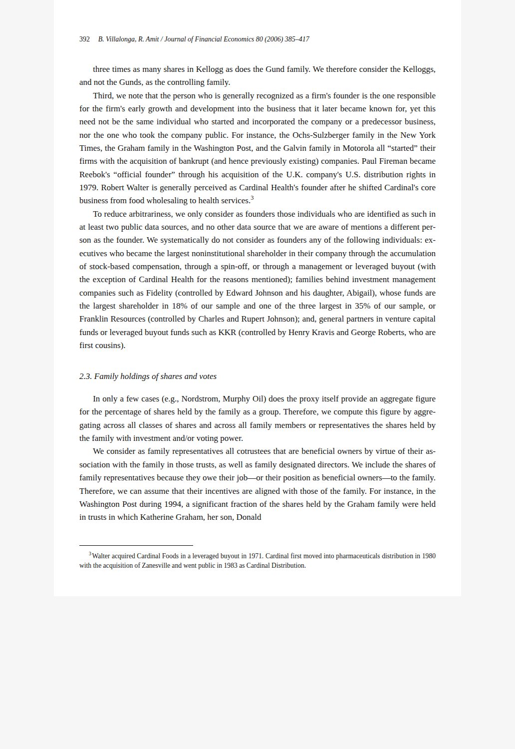392 B. Villalonga, R. Amit / Journal of Financial Economics 80 (2006) 385–417
three times as many shares in Kellogg as does the Gund family. We therefore consider the Kelloggs, and not the Gunds, as the controlling family.
Third, we note that the person who is generally recognized as a firm's founder is the one responsible for the firm's early growth and development into the business that it later became known for, yet this need not be the same individual who started and incorporated the company or a predecessor business, nor the one who took the company public. For instance, the Ochs-Sulzberger family in the New York Times, the Graham family in the Washington Post, and the Galvin family in Motorola all “started” their firms with the acquisition of bankrupt (and hence previously existing) companies. Paul Fireman became Reebok's “official founder” through his acquisition of the U.K. company's U.S. distribution rights in 1979. Robert Walter is generally perceived as Cardinal Health's founder after he shifted Cardinal's core business from food wholesaling to health services.3
To reduce arbitrariness, we only consider as founders those individuals who are identified as such in at least two public data sources, and no other data source that we are aware of mentions a different person as the founder. We systematically do not consider as founders any of the following individuals: executives who became the largest noninstitutional shareholder in their company through the accumulation of stock-based compensation, through a spin-off, or through a management or leveraged buyout (with the exception of Cardinal Health for the reasons mentioned); families behind investment management companies such as Fidelity (controlled by Edward Johnson and his daughter, Abigail), whose funds are the largest shareholder in 18% of our sample and one of the three largest in 35% of our sample, or Franklin Resources (controlled by Charles and Rupert Johnson); and, general partners in venture capital funds or leveraged buyout funds such as KKR (controlled by Henry Kravis and George Roberts, who are first cousins).
2.3. Family holdings of shares and votes
In only a few cases (e.g., Nordstrom, Murphy Oil) does the proxy itself provide an aggregate figure for the percentage of shares held by the family as a group. Therefore, we compute this figure by aggregating across all classes of shares and across all family members or representatives the shares held by the family with investment and/or voting power.
We consider as family representatives all cotrustees that are beneficial owners by virtue of their association with the family in those trusts, as well as family designated directors. We include the shares of family representatives because they owe their job—or their position as beneficial owners—to the family. Therefore, we can assume that their incentives are aligned with those of the family. For instance, in the Washington Post during 1994, a significant fraction of the shares held by the Graham family were held in trusts in which Katherine Graham, her son, Donald
3Walter acquired Cardinal Foods in a leveraged buyout in 1971. Cardinal first moved into pharmaceuticals distribution in 1980 with the acquisition of Zanesville and went public in 1983 as Cardinal Distribution.